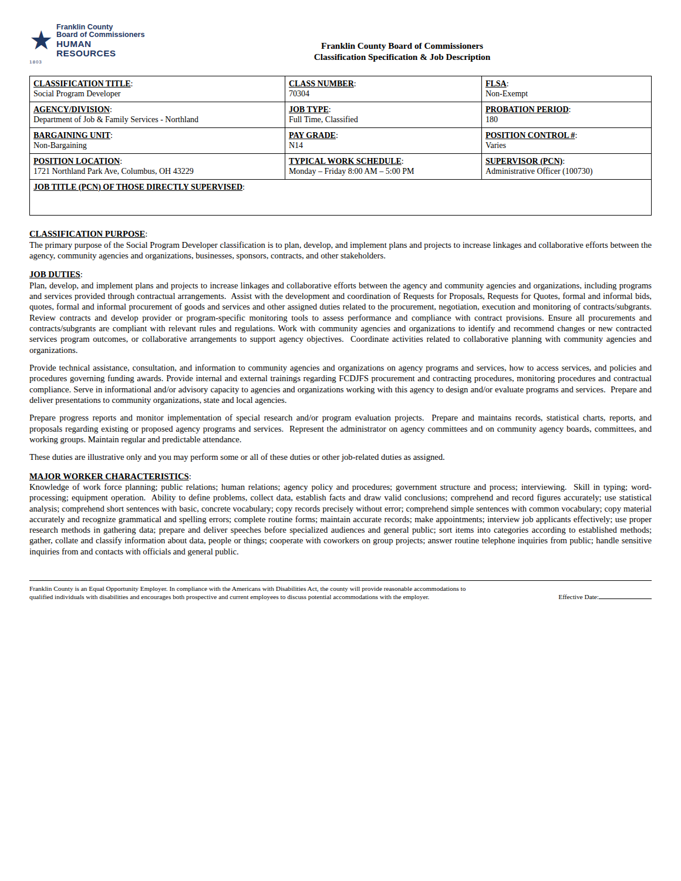★
Franklin County
Board of Commissioners
HUMAN RESOURCES
1803
Franklin County Board of Commissioners
Classification Specification & Job Description
| CLASSIFICATION TITLE : Social Program Developer | CLASS NUMBER : 70304 | FLSA : Non-Exempt |
| AGENCY/DIVISION : Department of Job & Family Services - Northland | JOB TYPE : Full Time, Classified | PROBATION PERIOD : 180 |
| BARGAINING UNIT : Non-Bargaining | PAY GRADE : N14 | POSITION CONTROL # : Varies |
| POSITION LOCATION : 1721 Northland Park Ave, Columbus, OH 43229 | TYPICAL WORK SCHEDULE : Monday – Friday 8:00 AM – 5:00 PM | SUPERVISOR (PCN) : Administrative Officer (100730) |
| JOB TITLE (PCN) OF THOSE DIRECTLY SUPERVISED : |
CLASSIFICATION PURPOSE
:
The primary purpose of the Social Program Developer classification is to plan, develop, and implement plans and projects to increase linkages and collaborative efforts between the agency, community agencies and organizations, businesses, sponsors, contracts, and other stakeholders.
JOB DUTIES
:
Plan, develop, and implement plans and projects to increase linkages and collaborative efforts between the agency and community agencies and organizations, including programs and services provided through contractual arrangements. Assist with the development and coordination of Requests for Proposals, Requests for Quotes, formal and informal bids, quotes, formal and informal procurement of goods and services and other assigned duties related to the procurement, negotiation, execution and monitoring of contracts/subgrants. Review contracts and develop provider or program-specific monitoring tools to assess performance and compliance with contract provisions. Ensure all procurements and contracts/subgrants are compliant with relevant rules and regulations. Work with community agencies and organizations to identify and recommend changes or new contracted services program outcomes, or collaborative arrangements to support agency objectives. Coordinate activities related to collaborative planning with community agencies and organizations.
Provide technical assistance, consultation, and information to community agencies and organizations on agency programs and services, how to access services, and policies and procedures governing funding awards. Provide internal and external trainings regarding FCDJFS procurement and contracting procedures, monitoring procedures and contractual compliance. Serve in informational and/or advisory capacity to agencies and organizations working with this agency to design and/or evaluate programs and services. Prepare and deliver presentations to community organizations, state and local agencies.
Prepare progress reports and monitor implementation of special research and/or program evaluation projects. Prepare and maintains records, statistical charts, reports, and proposals regarding existing or proposed agency programs and services. Represent the administrator on agency committees and on community agency boards, committees, and working groups. Maintain regular and predictable attendance.
These duties are illustrative only and you may perform some or all of these duties or other job-related duties as assigned.
MAJOR WORKER CHARACTERISTICS
:
Knowledge of work force planning; public relations; human relations; agency policy and procedures; government structure and process; interviewing. Skill in typing; word-processing; equipment operation. Ability to define problems, collect data, establish facts and draw valid conclusions; comprehend and record figures accurately; use statistical analysis; comprehend short sentences with basic, concrete vocabulary; copy records precisely without error; comprehend simple sentences with common vocabulary; copy material accurately and recognize grammatical and spelling errors; complete routine forms; maintain accurate records; make appointments; interview job applicants effectively; use proper research methods in gathering data; prepare and deliver speeches before specialized audiences and general public; sort items into categories according to established methods; gather, collate and classify information about data, people or things; cooperate with coworkers on group projects; answer routine telephone inquiries from public; handle sensitive inquiries from and contacts with officials and general public.
Franklin County is an Equal Opportunity Employer. In compliance with the Americans with Disabilities Act, the county will provide reasonable accommodations to qualified individuals with disabilities and encourages both prospective and current employees to discuss potential accommodations with the employer.
Effective Date: